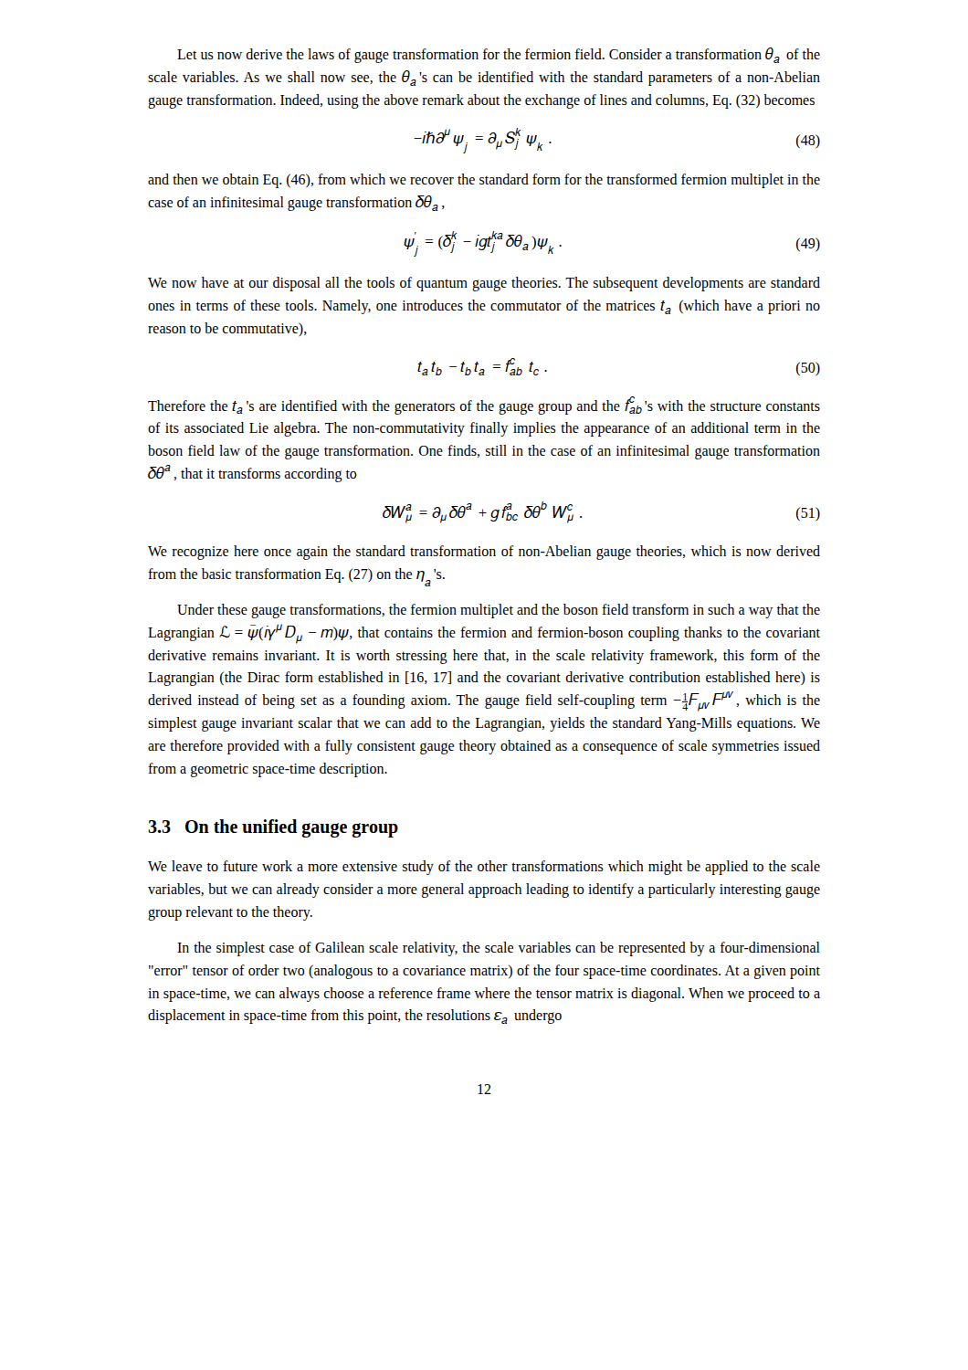Let us now derive the laws of gauge transformation for the fermion field. Consider a transformation θa of the scale variables. As we shall now see, the θa's can be identified with the standard parameters of a non-Abelian gauge transformation. Indeed, using the above remark about the exchange of lines and columns, Eq. (32) becomes
−iℏ∂μψj = ∂μSjk ψk. (48)
and then we obtain Eq. (46), from which we recover the standard form for the transformed fermion multiplet in the case of an infinitesimal gauge transformation δθa,
ψj′ = (δjk −ig tjka δθa) ψk. (49)
We now have at our disposal all the tools of quantum gauge theories. The subsequent developments are standard ones in terms of these tools. Namely, one introduces the commutator of the matrices ta (which have a priori no reason to be commutative),
tatb − tbta = fabc tc. (50)
Therefore the ta's are identified with the generators of the gauge group and the fabc's with the structure constants of its associated Lie algebra. The non-commutativity finally implies the appearance of an additional term in the boson field law of the gauge transformation. One finds, still in the case of an infinitesimal gauge transformation δθa, that it transforms according to
δWμa = ∂μδθa +g fbca δθb Wμc. (51)
We recognize here once again the standard transformation of non-Abelian gauge theories, which is now derived from the basic transformation Eq. (27) on the ηa's.
Under these gauge transformations, the fermion multiplet and the boson field transform in such a way that the Lagrangian ℒ=ψ¯(iγμDμ−m)ψ, that contains the fermion and fermion-boson coupling thanks to the covariant derivative remains invariant. It is worth stressing here that, in the scale relativity framework, this form of the Lagrangian (the Dirac form established in [16, 17] and the covariant derivative contribution established here) is derived instead of being set as a founding axiom. The gauge field self-coupling term −14FμνFμν, which is the simplest gauge invariant scalar that we can add to the Lagrangian, yields the standard Yang-Mills equations. We are therefore provided with a fully consistent gauge theory obtained as a consequence of scale symmetries issued from a geometric space-time description.
3.3 On the unified gauge group
We leave to future work a more extensive study of the other transformations which might be applied to the scale variables, but we can already consider a more general approach leading to identify a particularly interesting gauge group relevant to the theory.
In the simplest case of Galilean scale relativity, the scale variables can be represented by a four-dimensional "error" tensor of order two (analogous to a covariance matrix) of the four space-time coordinates. At a given point in space-time, we can always choose a reference frame where the tensor matrix is diagonal. When we proceed to a displacement in space-time from this point, the resolutions εa undergo
12